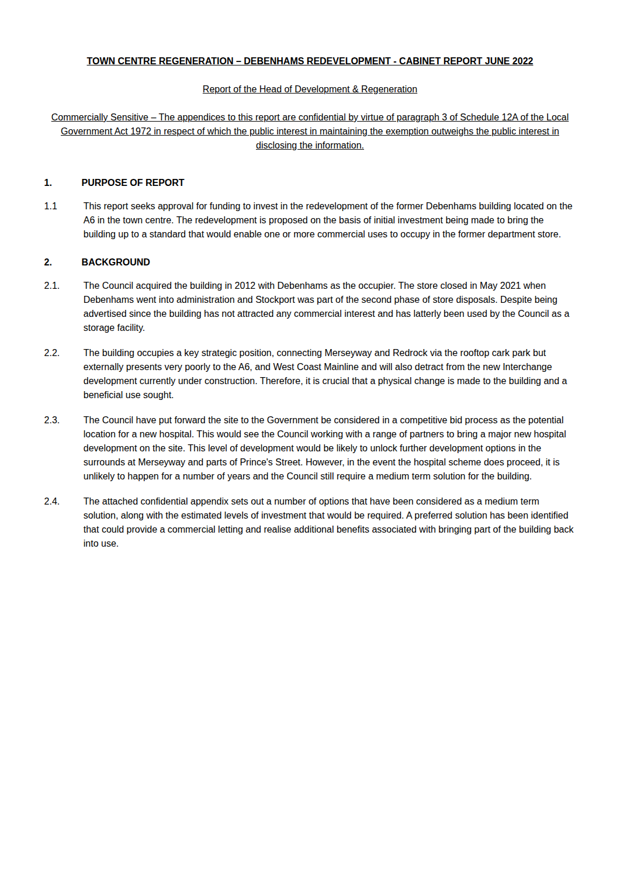TOWN CENTRE REGENERATION – DEBENHAMS REDEVELOPMENT - CABINET REPORT JUNE 2022
Report of the Head of Development & Regeneration
Commercially Sensitive – The appendices to this report are confidential by virtue of paragraph 3 of Schedule 12A of the Local Government Act 1972 in respect of which the public interest in maintaining the exemption outweighs the public interest in disclosing the information.
1. PURPOSE OF REPORT
1.1 This report seeks approval for funding to invest in the redevelopment of the former Debenhams building located on the A6 in the town centre. The redevelopment is proposed on the basis of initial investment being made to bring the building up to a standard that would enable one or more commercial uses to occupy in the former department store.
2. BACKGROUND
2.1. The Council acquired the building in 2012 with Debenhams as the occupier. The store closed in May 2021 when Debenhams went into administration and Stockport was part of the second phase of store disposals. Despite being advertised since the building has not attracted any commercial interest and has latterly been used by the Council as a storage facility.
2.2. The building occupies a key strategic position, connecting Merseyway and Redrock via the rooftop cark park but externally presents very poorly to the A6, and West Coast Mainline and will also detract from the new Interchange development currently under construction. Therefore, it is crucial that a physical change is made to the building and a beneficial use sought.
2.3. The Council have put forward the site to the Government be considered in a competitive bid process as the potential location for a new hospital. This would see the Council working with a range of partners to bring a major new hospital development on the site. This level of development would be likely to unlock further development options in the surrounds at Merseyway and parts of Prince's Street. However, in the event the hospital scheme does proceed, it is unlikely to happen for a number of years and the Council still require a medium term solution for the building.
2.4. The attached confidential appendix sets out a number of options that have been considered as a medium term solution, along with the estimated levels of investment that would be required. A preferred solution has been identified that could provide a commercial letting and realise additional benefits associated with bringing part of the building back into use.